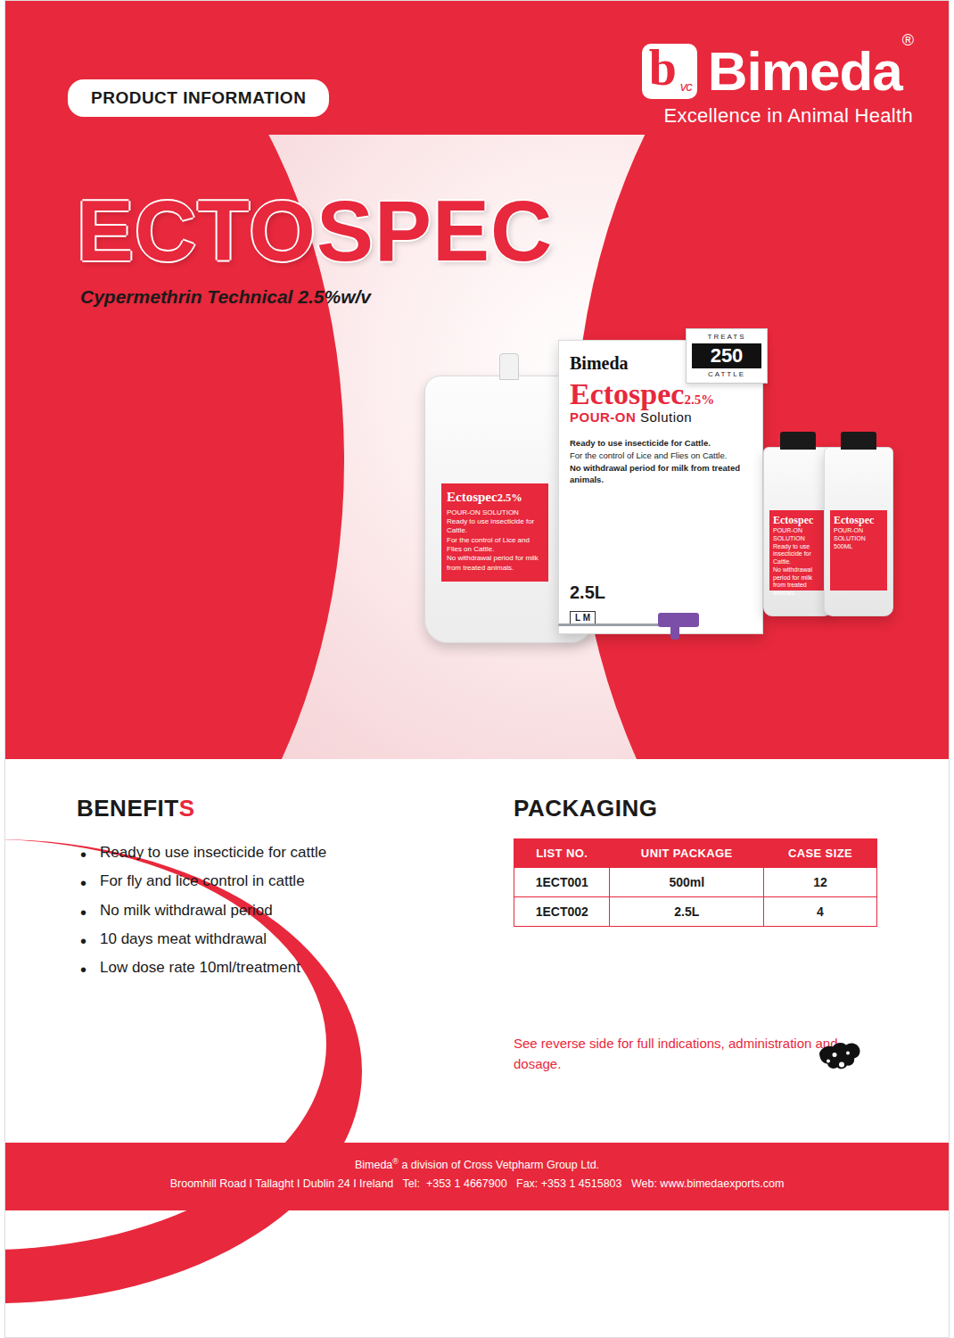PRODUCT INFORMATION
Bimeda®
Excellence in Animal Health
ECTOSPEC
Cypermethrin Technical 2.5%w/v
Ectospec2.5% POUR-ON SOLUTION
Ready to use insecticide for Cattle.
For the control of Lice and Flies on Cattle.
No withdrawal period for milk from treated animals.
TREATS250 CATTLE
Bimeda
Ectospec2.5%
POUR-ON Solution
Ready to use insecticide for Cattle. For the control of Lice and Flies on Cattle. No withdrawal period for milk from treated animals.
2.5L
L M
Ectospec POUR-ON SOLUTION
Ready to use insecticide for Cattle.
No withdrawal period for milk from treated animals.
Ectospec POUR-ON SOLUTION
500ML
BENEFITS
Ready to use insecticide for cattle
For fly and lice control in cattle
No milk withdrawal period
10 days meat withdrawal
Low dose rate 10ml/treatment
PACKAGING
| LIST NO. | UNIT PACKAGE | CASE SIZE |
| --- | --- | --- |
| 1ECT001 | 500ml | 12 |
| 1ECT002 | 2.5L | 4 |
See reverse side for full indications, administration and dosage.
Bimeda® a division of Cross Vetpharm Group Ltd.
Broomhill Road I Tallaght I Dublin 24 I Ireland Tel: +353 1 4667900 Fax: +353 1 4515803 Web: www.bimedaexports.com